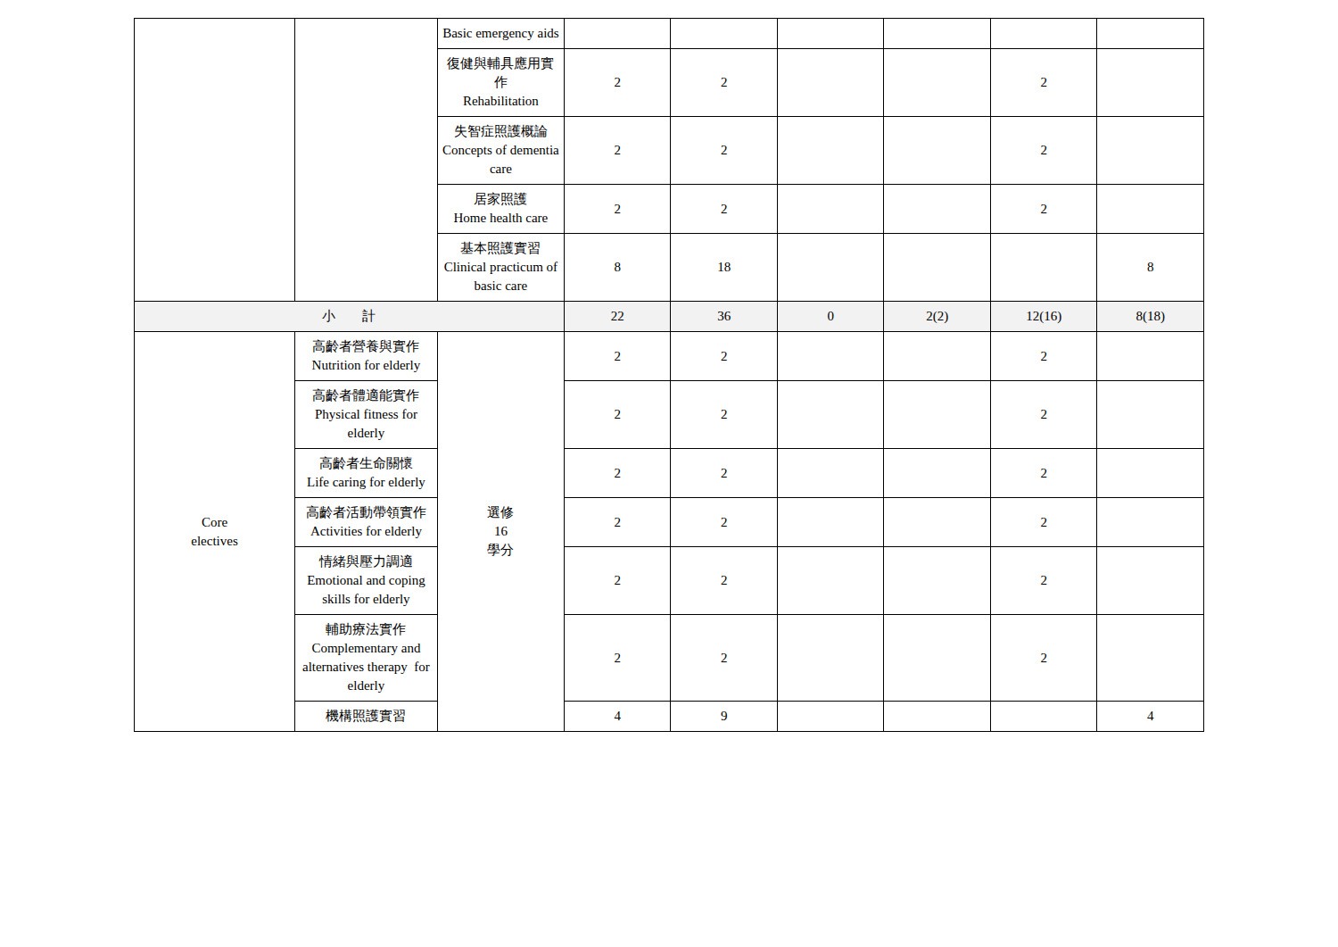| | | Basic emergency aids | | | | | | |
| 復健與輔具應用實作 Rehabilitation | 2 | 2 | | | 2 | |
| 失智症照護概論 Concepts of dementia care | 2 | 2 | | | 2 | |
| 居家照護 Home health care | 2 | 2 | | | 2 | |
| 基本照護實習 Clinical practicum of basic care | 8 | 18 | | | | 8 |
| 小 計 | 22 | 36 | 0 | 2(2) | 12(16) | 8(18) |
| Core electives | 高齡者營養與實作 Nutrition for elderly | 選修 16 學分 | 2 | 2 | | | 2 | |
| 高齡者體適能實作 Physical fitness for elderly | 2 | 2 | | | 2 | |
| 高齡者生命關懷 Life caring for elderly | 2 | 2 | | | 2 | |
| 高齡者活動帶領實作 Activities for elderly | 2 | 2 | | | 2 | |
| 情緒與壓力調適 Emotional and coping skills for elderly | 2 | 2 | | | 2 | |
| 輔助療法實作 Complementary and alternatives therapy for elderly | 2 | 2 | | | 2 | |
| 機構照護實習 | 4 | 9 | | | | 4 |